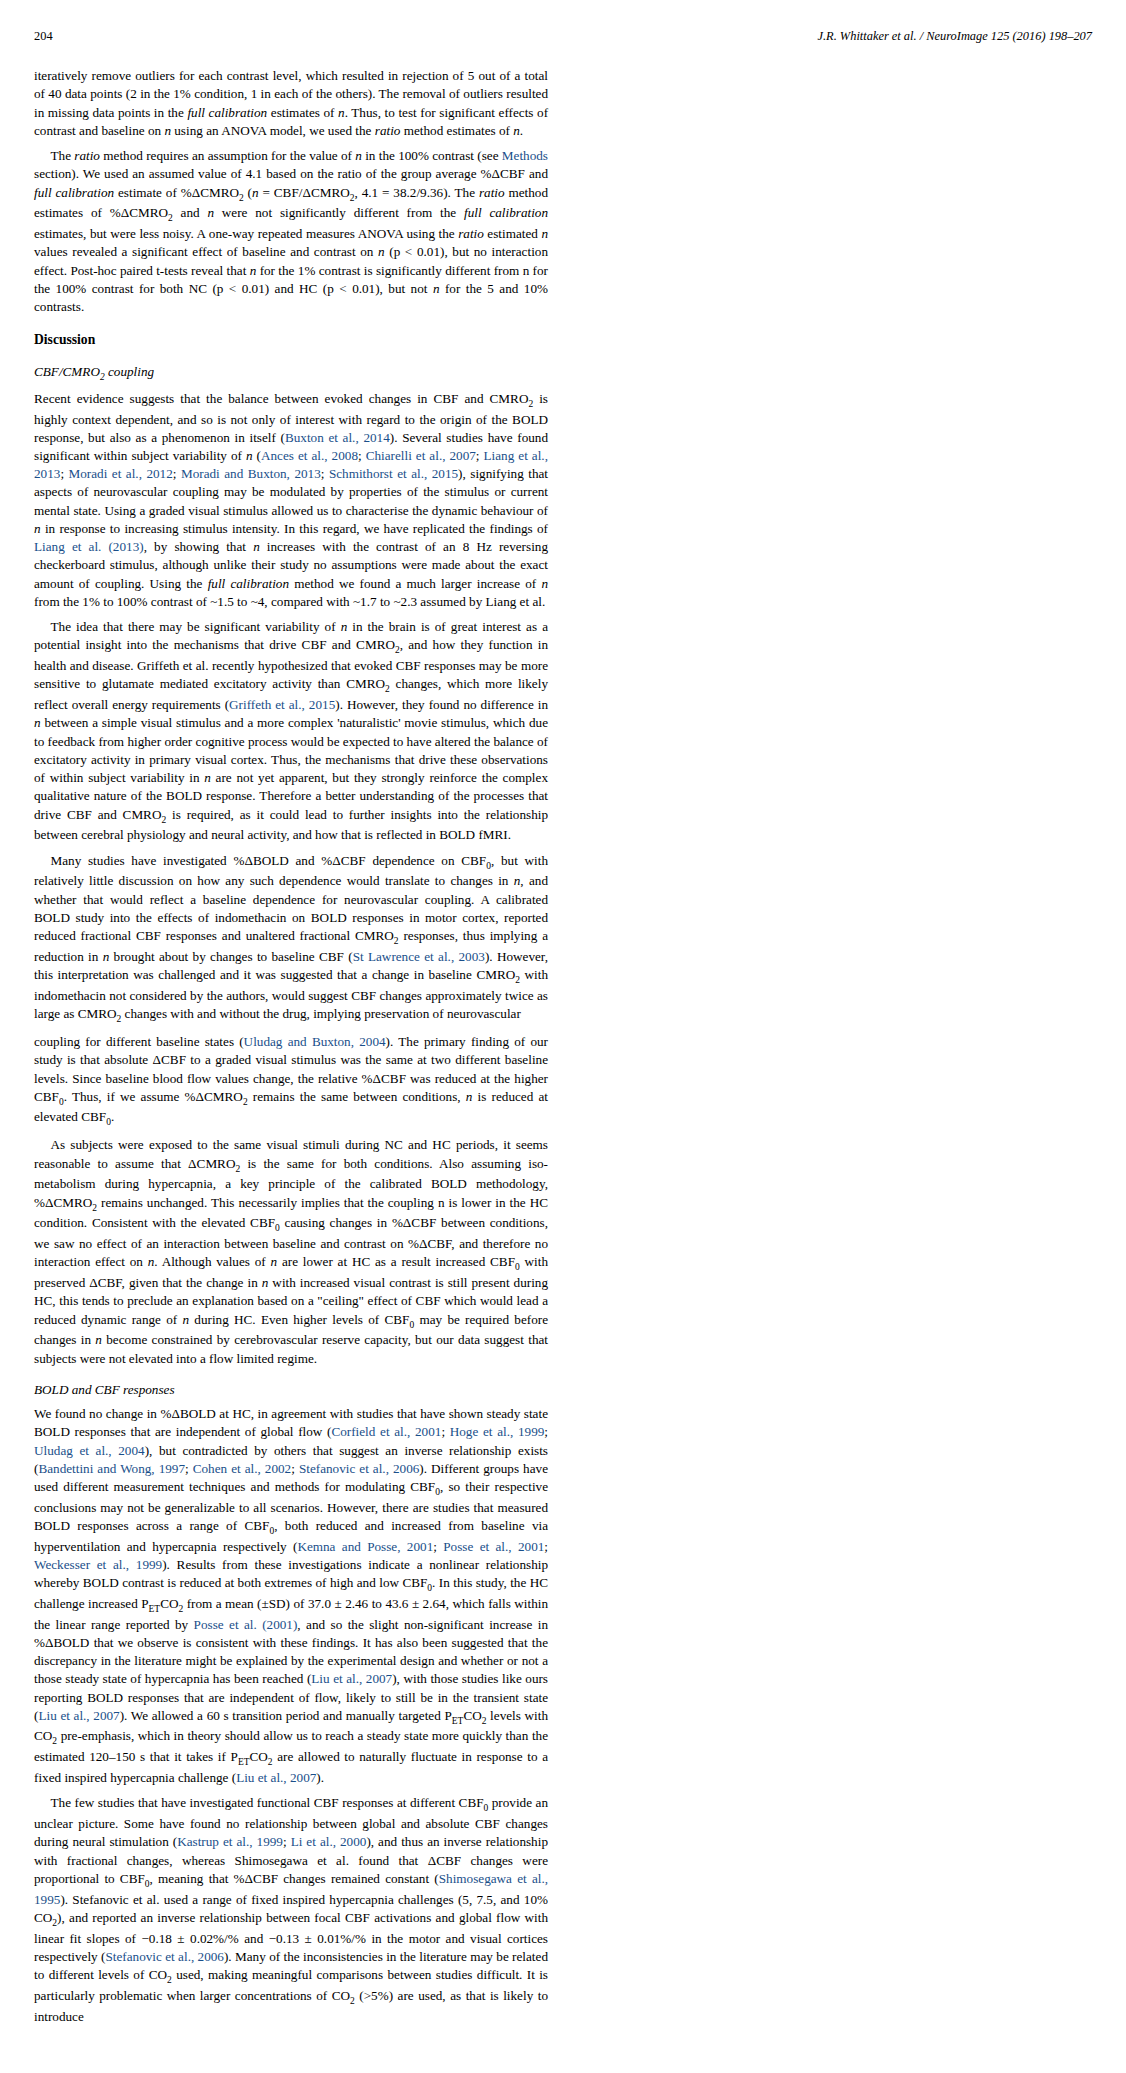204 J.R. Whittaker et al. / NeuroImage 125 (2016) 198–207
iteratively remove outliers for each contrast level, which resulted in rejection of 5 out of a total of 40 data points (2 in the 1% condition, 1 in each of the others). The removal of outliers resulted in missing data points in the full calibration estimates of n. Thus, to test for significant effects of contrast and baseline on n using an ANOVA model, we used the ratio method estimates of n.
The ratio method requires an assumption for the value of n in the 100% contrast (see Methods section). We used an assumed value of 4.1 based on the ratio of the group average %ΔCBF and full calibration estimate of %ΔCMRO2 (n = CBF/ΔCMRO2, 4.1 = 38.2/9.36). The ratio method estimates of %ΔCMRO2 and n were not significantly different from the full calibration estimates, but were less noisy. A one-way repeated measures ANOVA using the ratio estimated n values revealed a significant effect of baseline and contrast on n (p < 0.01), but no interaction effect. Post-hoc paired t-tests reveal that n for the 1% contrast is significantly different from n for the 100% contrast for both NC (p < 0.01) and HC (p < 0.01), but not n for the 5 and 10% contrasts.
Discussion
CBF/CMRO2 coupling
Recent evidence suggests that the balance between evoked changes in CBF and CMRO2 is highly context dependent, and so is not only of interest with regard to the origin of the BOLD response, but also as a phenomenon in itself (Buxton et al., 2014). Several studies have found significant within subject variability of n (Ances et al., 2008; Chiarelli et al., 2007; Liang et al., 2013; Moradi et al., 2012; Moradi and Buxton, 2013; Schmithorst et al., 2015), signifying that aspects of neurovascular coupling may be modulated by properties of the stimulus or current mental state. Using a graded visual stimulus allowed us to characterise the dynamic behaviour of n in response to increasing stimulus intensity. In this regard, we have replicated the findings of Liang et al. (2013), by showing that n increases with the contrast of an 8 Hz reversing checkerboard stimulus, although unlike their study no assumptions were made about the exact amount of coupling. Using the full calibration method we found a much larger increase of n from the 1% to 100% contrast of ~1.5 to ~4, compared with ~1.7 to ~2.3 assumed by Liang et al.
The idea that there may be significant variability of n in the brain is of great interest as a potential insight into the mechanisms that drive CBF and CMRO2, and how they function in health and disease. Griffeth et al. recently hypothesized that evoked CBF responses may be more sensitive to glutamate mediated excitatory activity than CMRO2 changes, which more likely reflect overall energy requirements (Griffeth et al., 2015). However, they found no difference in n between a simple visual stimulus and a more complex 'naturalistic' movie stimulus, which due to feedback from higher order cognitive process would be expected to have altered the balance of excitatory activity in primary visual cortex. Thus, the mechanisms that drive these observations of within subject variability in n are not yet apparent, but they strongly reinforce the complex qualitative nature of the BOLD response. Therefore a better understanding of the processes that drive CBF and CMRO2 is required, as it could lead to further insights into the relationship between cerebral physiology and neural activity, and how that is reflected in BOLD fMRI.
Many studies have investigated %ΔBOLD and %ΔCBF dependence on CBF0, but with relatively little discussion on how any such dependence would translate to changes in n, and whether that would reflect a baseline dependence for neurovascular coupling. A calibrated BOLD study into the effects of indomethacin on BOLD responses in motor cortex, reported reduced fractional CBF responses and unaltered fractional CMRO2 responses, thus implying a reduction in n brought about by changes to baseline CBF (St Lawrence et al., 2003). However, this interpretation was challenged and it was suggested that a change in baseline CMRO2 with indomethacin not considered by the authors, would suggest CBF changes approximately twice as large as CMRO2 changes with and without the drug, implying preservation of neurovascular
coupling for different baseline states (Uludag and Buxton, 2004). The primary finding of our study is that absolute ΔCBF to a graded visual stimulus was the same at two different baseline levels. Since baseline blood flow values change, the relative %ΔCBF was reduced at the higher CBF0. Thus, if we assume %ΔCMRO2 remains the same between conditions, n is reduced at elevated CBF0.
As subjects were exposed to the same visual stimuli during NC and HC periods, it seems reasonable to assume that ΔCMRO2 is the same for both conditions. Also assuming iso-metabolism during hypercapnia, a key principle of the calibrated BOLD methodology, %ΔCMRO2 remains unchanged. This necessarily implies that the coupling n is lower in the HC condition. Consistent with the elevated CBF0 causing changes in %ΔCBF between conditions, we saw no effect of an interaction between baseline and contrast on %ΔCBF, and therefore no interaction effect on n. Although values of n are lower at HC as a result increased CBF0 with preserved ΔCBF, given that the change in n with increased visual contrast is still present during HC, this tends to preclude an explanation based on a "ceiling" effect of CBF which would lead a reduced dynamic range of n during HC. Even higher levels of CBF0 may be required before changes in n become constrained by cerebrovascular reserve capacity, but our data suggest that subjects were not elevated into a flow limited regime.
BOLD and CBF responses
We found no change in %ΔBOLD at HC, in agreement with studies that have shown steady state BOLD responses that are independent of global flow (Corfield et al., 2001; Hoge et al., 1999; Uludag et al., 2004), but contradicted by others that suggest an inverse relationship exists (Bandettini and Wong, 1997; Cohen et al., 2002; Stefanovic et al., 2006). Different groups have used different measurement techniques and methods for modulating CBF0, so their respective conclusions may not be generalizable to all scenarios. However, there are studies that measured BOLD responses across a range of CBF0, both reduced and increased from baseline via hyperventilation and hypercapnia respectively (Kemna and Posse, 2001; Posse et al., 2001; Weckesser et al., 1999). Results from these investigations indicate a nonlinear relationship whereby BOLD contrast is reduced at both extremes of high and low CBF0. In this study, the HC challenge increased PETCO2 from a mean (±SD) of 37.0 ± 2.46 to 43.6 ± 2.64, which falls within the linear range reported by Posse et al. (2001), and so the slight non-significant increase in %ΔBOLD that we observe is consistent with these findings. It has also been suggested that the discrepancy in the literature might be explained by the experimental design and whether or not a those steady state of hypercapnia has been reached (Liu et al., 2007), with those studies like ours reporting BOLD responses that are independent of flow, likely to still be in the transient state (Liu et al., 2007). We allowed a 60 s transition period and manually targeted PETCO2 levels with CO2 pre-emphasis, which in theory should allow us to reach a steady state more quickly than the estimated 120–150 s that it takes if PETCO2 are allowed to naturally fluctuate in response to a fixed inspired hypercapnia challenge (Liu et al., 2007).
The few studies that have investigated functional CBF responses at different CBF0 provide an unclear picture. Some have found no relationship between global and absolute CBF changes during neural stimulation (Kastrup et al., 1999; Li et al., 2000), and thus an inverse relationship with fractional changes, whereas Shimosegawa et al. found that ΔCBF changes were proportional to CBF0, meaning that %ΔCBF changes remained constant (Shimosegawa et al., 1995). Stefanovic et al. used a range of fixed inspired hypercapnia challenges (5, 7.5, and 10% CO2), and reported an inverse relationship between focal CBF activations and global flow with linear fit slopes of −0.18 ± 0.02%/% and −0.13 ± 0.01%/% in the motor and visual cortices respectively (Stefanovic et al., 2006). Many of the inconsistencies in the literature may be related to different levels of CO2 used, making meaningful comparisons between studies difficult. It is particularly problematic when larger concentrations of CO2 (>5%) are used, as that is likely to introduce